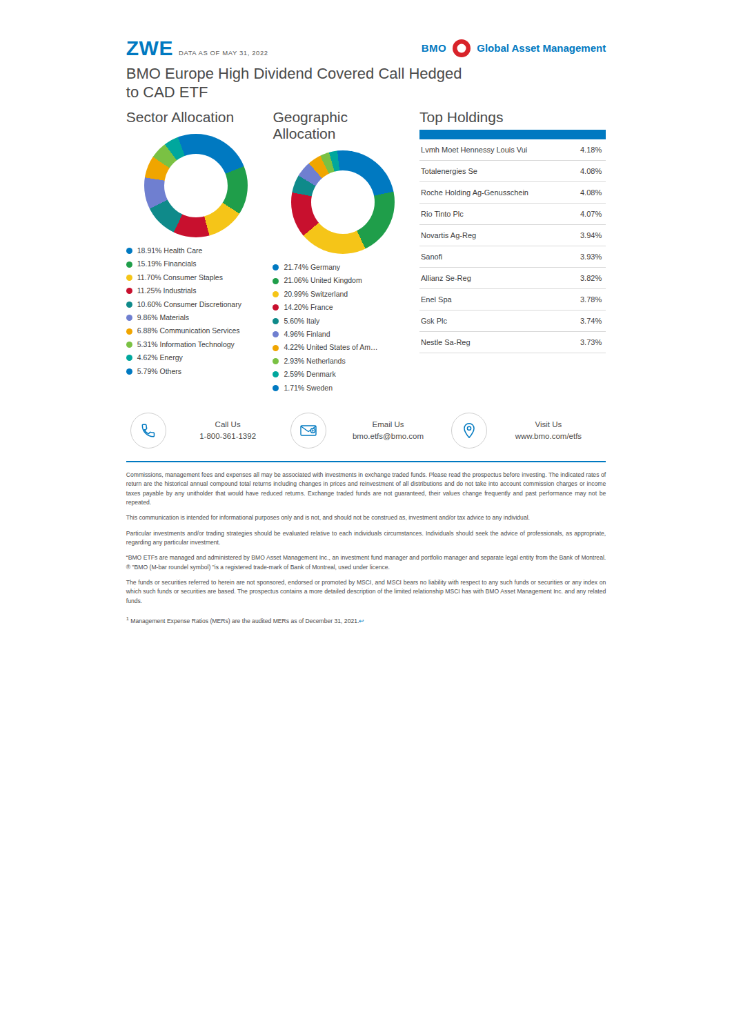ZWE DATA AS OF MAY 31, 2022
BMO Global Asset Management
BMO Europe High Dividend Covered Call Hedged to CAD ETF
Sector Allocation
18.91% Health Care
15.19% Financials
11.70% Consumer Staples
11.25% Industrials
10.60% Consumer Discretionary
9.86% Materials
6.88% Communication Services
5.31% Information Technology
4.62% Energy
5.79% Others
Geographic Allocation
21.74% Germany
21.06% United Kingdom
20.99% Switzerland
14.20% France
5.60% Italy
4.96% Finland
4.22% United States of Am…
2.93% Netherlands
2.59% Denmark
1.71% Sweden
Top Holdings
| Lvmh Moet Hennessy Louis Vui | 4.18% |
| Totalenergies Se | 4.08% |
| Roche Holding Ag-Genusschein | 4.08% |
| Rio Tinto Plc | 4.07% |
| Novartis Ag-Reg | 3.94% |
| Sanofi | 3.93% |
| Allianz Se-Reg | 3.82% |
| Enel Spa | 3.78% |
| Gsk Plc | 3.74% |
| Nestle Sa-Reg | 3.73% |
Call Us 1-800-361-1392
Email Us bmo.etfs@bmo.com
Visit Us www.bmo.com/etfs
Commissions, management fees and expenses all may be associated with investments in exchange traded funds. Please read the prospectus before investing. The indicated rates of return are the historical annual compound total returns including changes in prices and reinvestment of all distributions and do not take into account commission charges or income taxes payable by any unitholder that would have reduced returns. Exchange traded funds are not guaranteed, their values change frequently and past performance may not be repeated.
This communication is intended for informational purposes only and is not, and should not be construed as, investment and/or tax advice to any individual.
Particular investments and/or trading strategies should be evaluated relative to each individuals circumstances. Individuals should seek the advice of professionals, as appropriate, regarding any particular investment.
“BMO ETFs are managed and administered by BMO Asset Management Inc., an investment fund manager and portfolio manager and separate legal entity from the Bank of Montreal. ® "BMO (M-bar roundel symbol) "is a registered trade-mark of Bank of Montreal, used under licence.
The funds or securities referred to herein are not sponsored, endorsed or promoted by MSCI, and MSCI bears no liability with respect to any such funds or securities or any index on which such funds or securities are based. The prospectus contains a more detailed description of the limited relationship MSCI has with BMO Asset Management Inc. and any related funds.
1 Management Expense Ratios (MERs) are the audited MERs as of December 31, 2021.↩